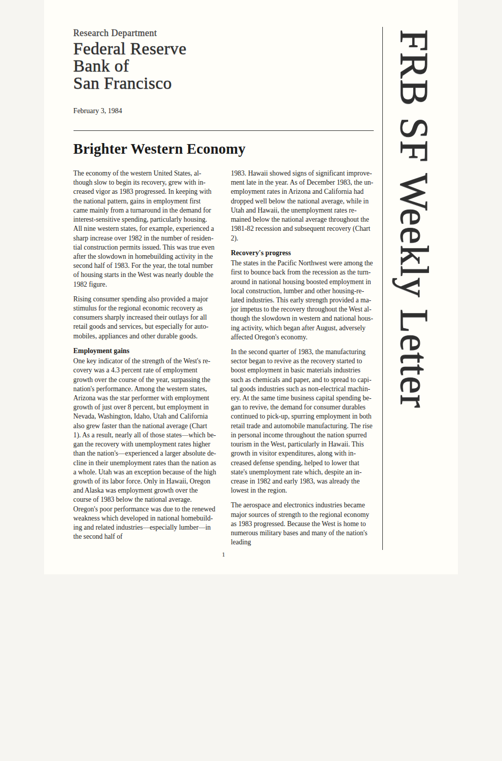Research Department
Federal Reserve Bank of San Francisco
February 3, 1984
Brighter Western Economy
The economy of the western United States, although slow to begin its recovery, grew with increased vigor as 1983 progressed. In keeping with the national pattern, gains in employment first came mainly from a turnaround in the demand for interest-sensitive spending, particularly housing. All nine western states, for example, experienced a sharp increase over 1982 in the number of residential construction permits issued. This was true even after the slowdown in homebuilding activity in the second half of 1983. For the year, the total number of housing starts in the West was nearly double the 1982 figure.
Rising consumer spending also provided a major stimulus for the regional economic recovery as consumers sharply increased their outlays for all retail goods and services, but especially for automobiles, appliances and other durable goods.
Employment gains
One key indicator of the strength of the West's recovery was a 4.3 percent rate of employment growth over the course of the year, surpassing the nation's performance. Among the western states, Arizona was the star performer with employment growth of just over 8 percent, but employment in Nevada, Washington, Idaho, Utah and California also grew faster than the national average (Chart 1). As a result, nearly all of those states—which began the recovery with unemployment rates higher than the nation's—experienced a larger absolute decline in their unemployment rates than the nation as a whole. Utah was an exception because of the high growth of its labor force. Only in Hawaii, Oregon and Alaska was employment growth over the course of 1983 below the national average. Oregon's poor performance was due to the renewed weakness which developed in national homebuilding and related industries—especially lumber—in the second half of
1983. Hawaii showed signs of significant improvement late in the year. As of December 1983, the unemployment rates in Arizona and California had dropped well below the national average, while in Utah and Hawaii, the unemployment rates remained below the national average throughout the 1981-82 recession and subsequent recovery (Chart 2).
Recovery's progress
The states in the Pacific Northwest were among the first to bounce back from the recession as the turnaround in national housing boosted employment in local construction, lumber and other housing-related industries. This early strength provided a major impetus to the recovery throughout the West although the slowdown in western and national housing activity, which began after August, adversely affected Oregon's economy.
In the second quarter of 1983, the manufacturing sector began to revive as the recovery started to boost employment in basic materials industries such as chemicals and paper, and to spread to capital goods industries such as non-electrical machinery. At the same time business capital spending began to revive, the demand for consumer durables continued to pick-up, spurring employment in both retail trade and automobile manufacturing. The rise in personal income throughout the nation spurred tourism in the West, particularly in Hawaii. This growth in visitor expenditures, along with increased defense spending, helped to lower that state's unemployment rate which, despite an increase in 1982 and early 1983, was already the lowest in the region.
The aerospace and electronics industries became major sources of strength to the regional economy as 1983 progressed. Because the West is home to numerous military bases and many of the nation's leading
1
FRB SF Weekly Letter